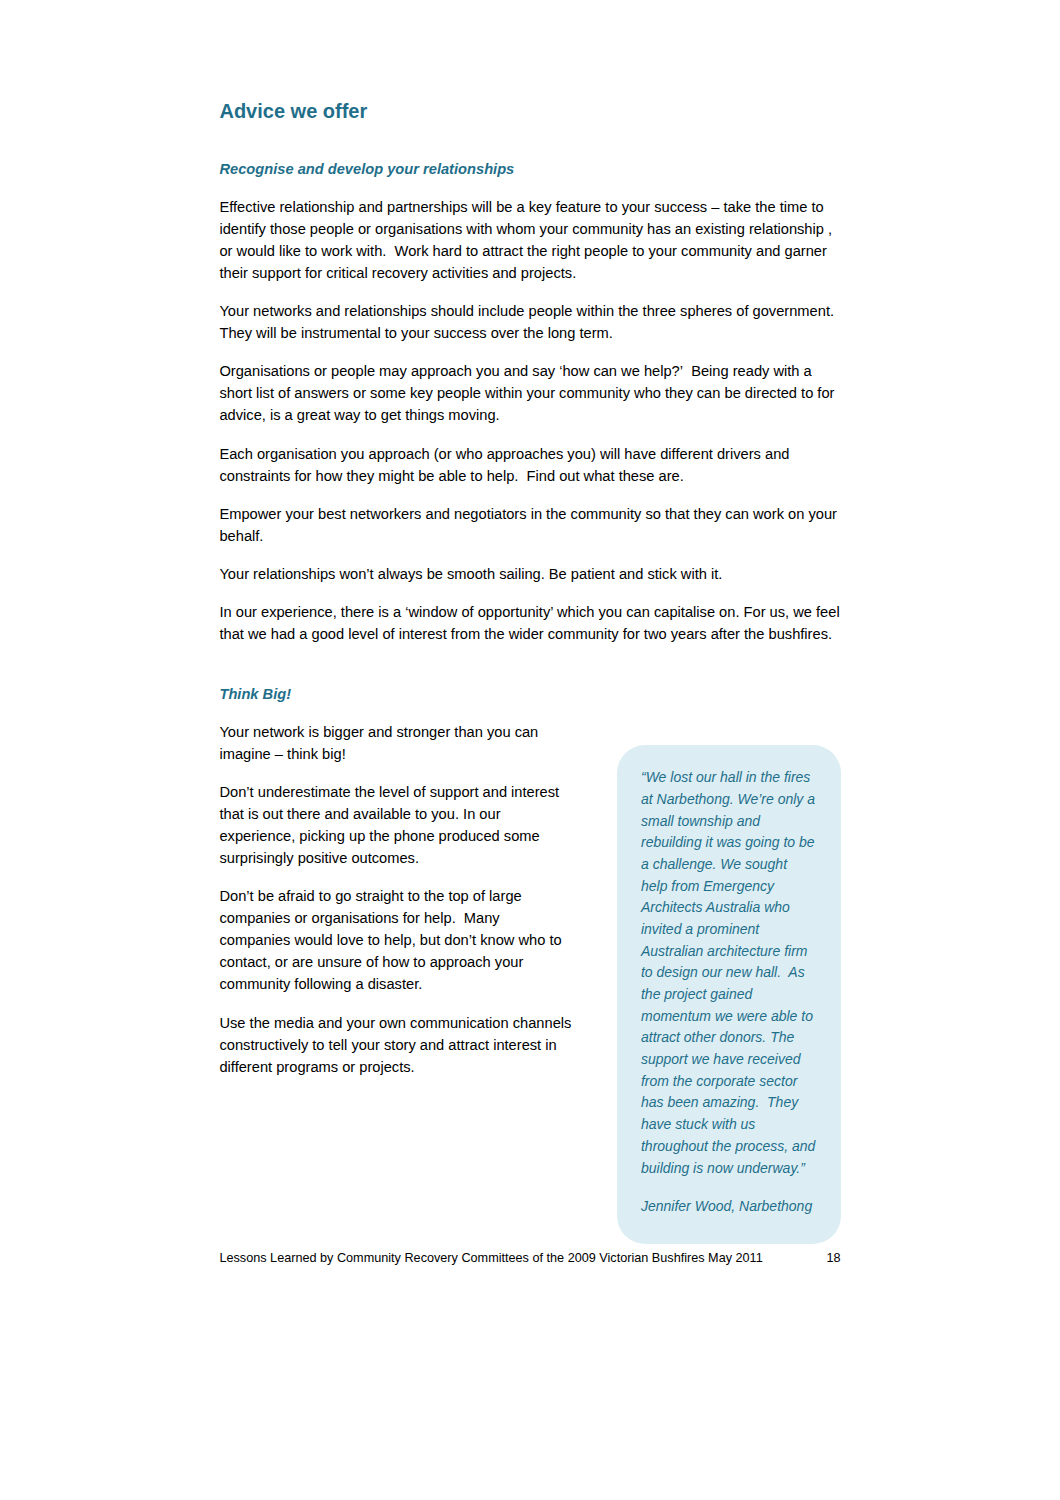Advice we offer
Recognise and develop your relationships
Effective relationship and partnerships will be a key feature to your success – take the time to identify those people or organisations with whom your community has an existing relationship , or would like to work with. Work hard to attract the right people to your community and garner their support for critical recovery activities and projects.
Your networks and relationships should include people within the three spheres of government. They will be instrumental to your success over the long term.
Organisations or people may approach you and say ‘how can we help?’ Being ready with a short list of answers or some key people within your community who they can be directed to for advice, is a great way to get things moving.
Each organisation you approach (or who approaches you) will have different drivers and constraints for how they might be able to help. Find out what these are.
Empower your best networkers and negotiators in the community so that they can work on your behalf.
Your relationships won’t always be smooth sailing. Be patient and stick with it.
In our experience, there is a ‘window of opportunity’ which you can capitalise on. For us, we feel that we had a good level of interest from the wider community for two years after the bushfires.
Think Big!
Your network is bigger and stronger than you can imagine – think big!
Don’t underestimate the level of support and interest that is out there and available to you. In our experience, picking up the phone produced some surprisingly positive outcomes.
Don’t be afraid to go straight to the top of large companies or organisations for help. Many companies would love to help, but don’t know who to contact, or are unsure of how to approach your community following a disaster.
Use the media and your own communication channels constructively to tell your story and attract interest in different programs or projects.
“We lost our hall in the fires at Narbethong. We’re only a small township and rebuilding it was going to be a challenge. We sought help from Emergency Architects Australia who invited a prominent Australian architecture firm to design our new hall. As the project gained momentum we were able to attract other donors. The support we have received from the corporate sector has been amazing. They have stuck with us throughout the process, and building is now underway.”
Jennifer Wood, Narbethong
Lessons Learned by Community Recovery Committees of the 2009 Victorian Bushfires May 2011 18